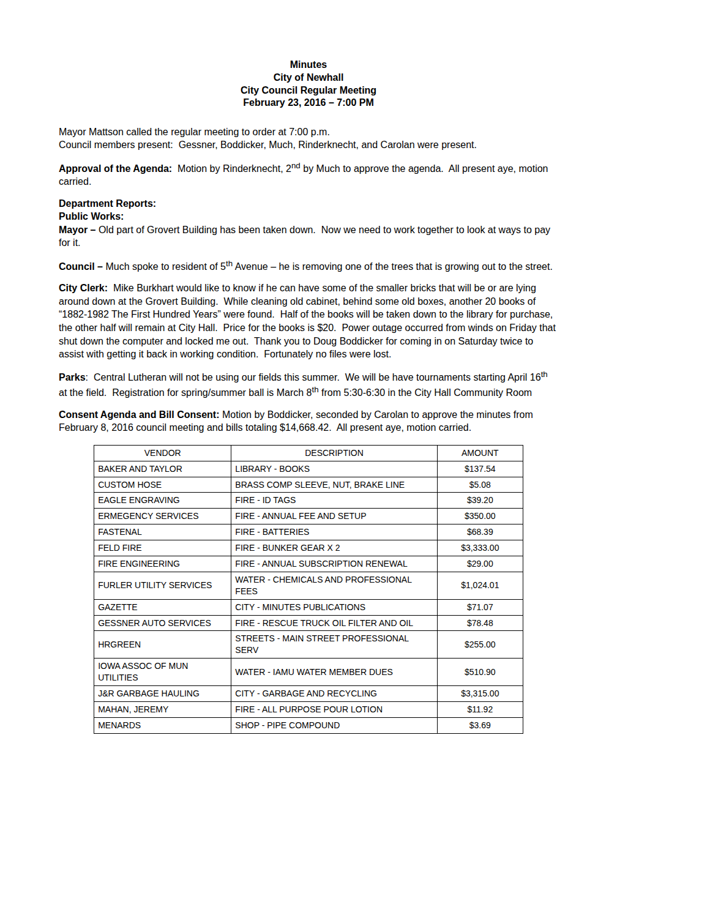Minutes
City of Newhall
City Council Regular Meeting
February 23, 2016 – 7:00 PM
Mayor Mattson called the regular meeting to order at 7:00 p.m.
Council members present: Gessner, Boddicker, Much, Rinderknecht, and Carolan were present.
Approval of the Agenda: Motion by Rinderknecht, 2nd by Much to approve the agenda. All present aye, motion carried.
Department Reports:
Public Works:
Mayor – Old part of Grovert Building has been taken down. Now we need to work together to look at ways to pay for it.
Council – Much spoke to resident of 5th Avenue – he is removing one of the trees that is growing out to the street.
City Clerk: Mike Burkhart would like to know if he can have some of the smaller bricks that will be or are lying around down at the Grovert Building. While cleaning old cabinet, behind some old boxes, another 20 books of “1882-1982 The First Hundred Years” were found. Half of the books will be taken down to the library for purchase, the other half will remain at City Hall. Price for the books is $20. Power outage occurred from winds on Friday that shut down the computer and locked me out. Thank you to Doug Boddicker for coming in on Saturday twice to assist with getting it back in working condition. Fortunately no files were lost.
Parks: Central Lutheran will not be using our fields this summer. We will be have tournaments starting April 16th at the field. Registration for spring/summer ball is March 8th from 5:30-6:30 in the City Hall Community Room
Consent Agenda and Bill Consent: Motion by Boddicker, seconded by Carolan to approve the minutes from February 8, 2016 council meeting and bills totaling $14,668.42. All present aye, motion carried.
| VENDOR | DESCRIPTION | AMOUNT |
| --- | --- | --- |
| BAKER AND TAYLOR | LIBRARY - BOOKS | $137.54 |
| CUSTOM HOSE | BRASS COMP SLEEVE, NUT, BRAKE LINE | $5.08 |
| EAGLE ENGRAVING | FIRE - ID TAGS | $39.20 |
| ERMEGENCY SERVICES | FIRE - ANNUAL FEE AND SETUP | $350.00 |
| FASTENAL | FIRE - BATTERIES | $68.39 |
| FELD FIRE | FIRE - BUNKER GEAR X 2 | $3,333.00 |
| FIRE ENGINEERING | FIRE - ANNUAL SUBSCRIPTION RENEWAL | $29.00 |
| FURLER UTILITY SERVICES | WATER - CHEMICALS AND PROFESSIONAL FEES | $1,024.01 |
| GAZETTE | CITY - MINUTES PUBLICATIONS | $71.07 |
| GESSNER AUTO SERVICES | FIRE - RESCUE TRUCK OIL FILTER AND OIL | $78.48 |
| HRGREEN | STREETS - MAIN STREET PROFESSIONAL SERV | $255.00 |
| IOWA ASSOC OF MUN UTILITIES | WATER - IAMU WATER MEMBER DUES | $510.90 |
| J&R GARBAGE HAULING | CITY - GARBAGE AND RECYCLING | $3,315.00 |
| MAHAN, JEREMY | FIRE - ALL PURPOSE POUR LOTION | $11.92 |
| MENARDS | SHOP - PIPE COMPOUND | $3.69 |